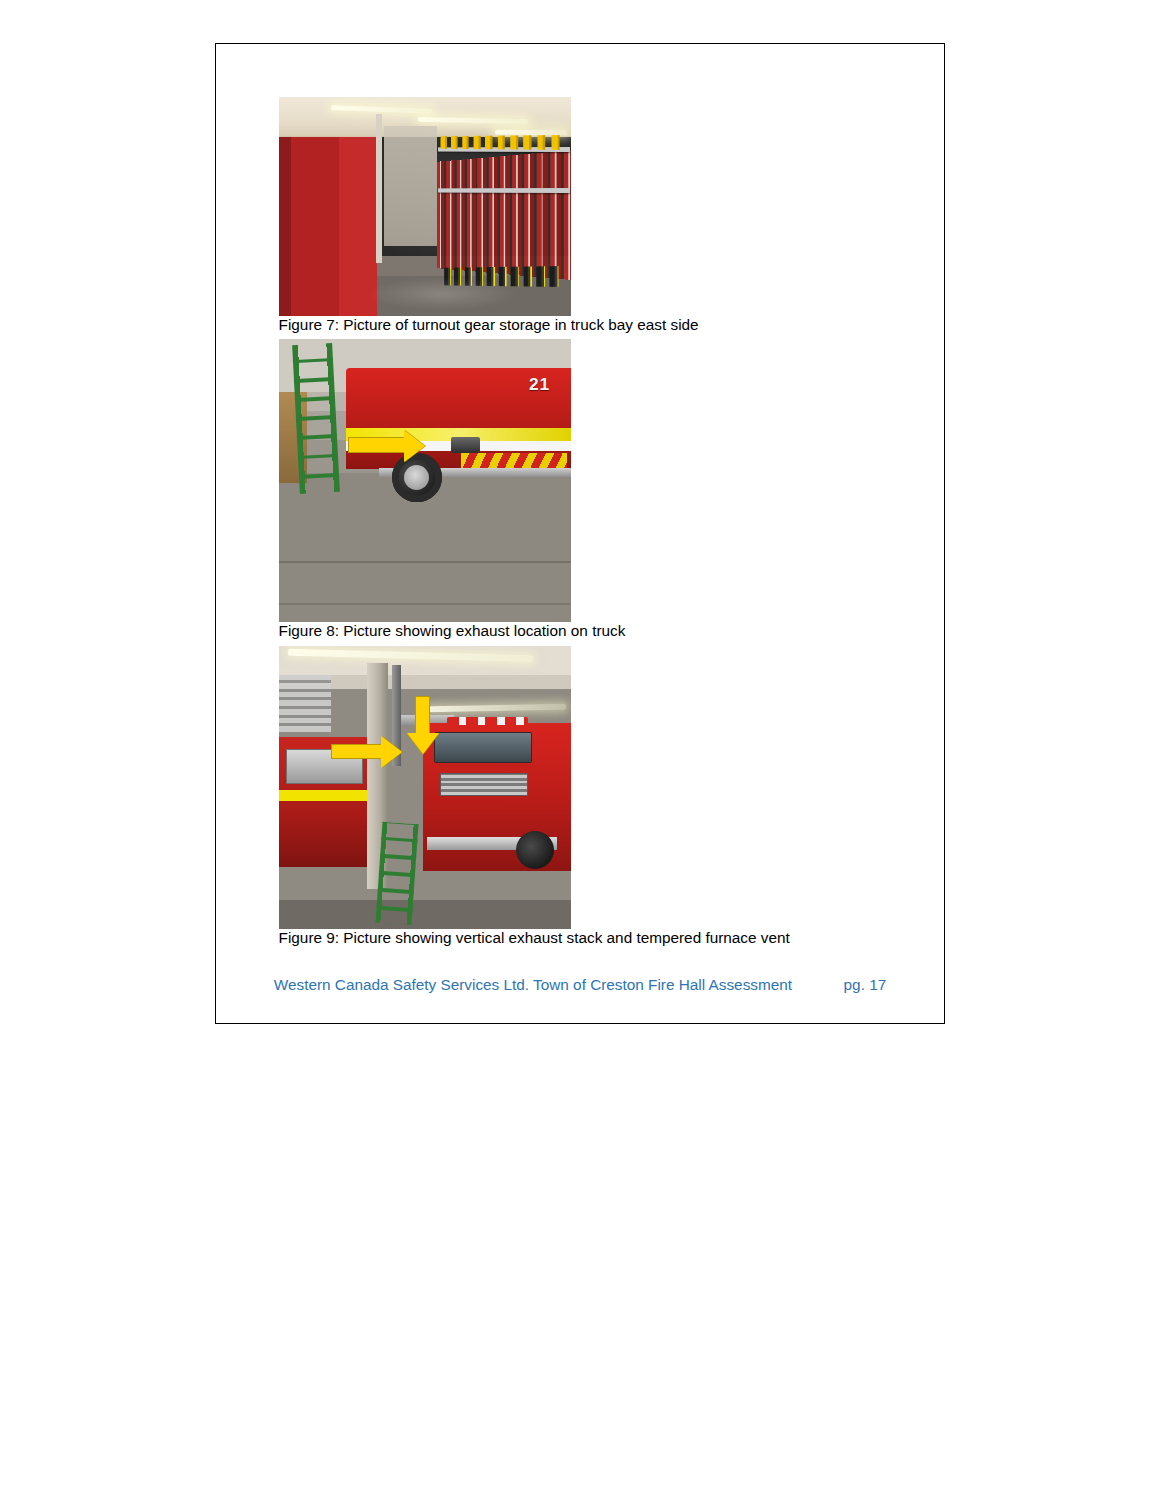Figure 7: Picture of turnout gear storage in truck bay east side
21
Figure 8: Picture showing exhaust location on truck
Figure 9: Picture showing vertical exhaust stack and tempered furnace vent
Western Canada Safety Services Ltd. Town of Creston Fire Hall Assessment pg. 17